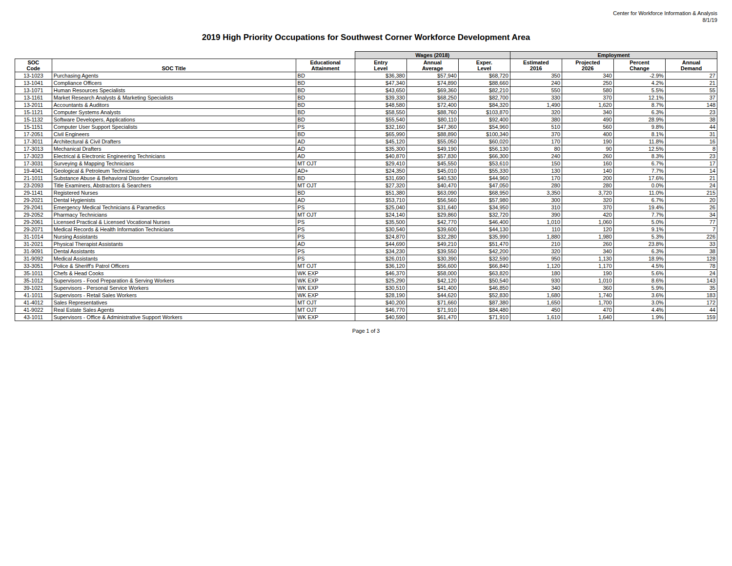Center for Workforce Information & Analysis
8/1/19
2019 High Priority Occupations for Southwest Corner Workforce Development Area
| | Wages (2018) | Employment |
| --- | --- | --- |
| SOC Code | SOC Title | Educational Attainment | Entry Level | Annual Average | Exper. Level | Estimated 2016 | Projected 2026 | Percent Change | Annual Demand |
| 13-1023 | Purchasing Agents | BD | $36,380 | $57,940 | $68,720 | 350 | 340 | -2.9% | 27 |
| 13-1041 | Compliance Officers | BD | $47,340 | $74,890 | $88,660 | 240 | 250 | 4.2% | 21 |
| 13-1071 | Human Resources Specialists | BD | $43,650 | $69,360 | $82,210 | 550 | 580 | 5.5% | 55 |
| 13-1161 | Market Research Analysts & Marketing Specialists | BD | $39,330 | $68,250 | $82,700 | 330 | 370 | 12.1% | 37 |
| 13-2011 | Accountants & Auditors | BD | $48,580 | $72,400 | $84,320 | 1,490 | 1,620 | 8.7% | 148 |
| 15-1121 | Computer Systems Analysts | BD | $58,550 | $88,760 | $103,870 | 320 | 340 | 6.3% | 23 |
| 15-1132 | Software Developers, Applications | BD | $55,540 | $80,110 | $92,400 | 380 | 490 | 28.9% | 38 |
| 15-1151 | Computer User Support Specialists | PS | $32,160 | $47,360 | $54,960 | 510 | 560 | 9.8% | 44 |
| 17-2051 | Civil Engineers | BD | $65,990 | $88,890 | $100,340 | 370 | 400 | 8.1% | 31 |
| 17-3011 | Architectural & Civil Drafters | AD | $45,120 | $55,050 | $60,020 | 170 | 190 | 11.8% | 16 |
| 17-3013 | Mechanical Drafters | AD | $35,300 | $49,190 | $56,130 | 80 | 90 | 12.5% | 8 |
| 17-3023 | Electrical & Electronic Engineering Technicians | AD | $40,870 | $57,830 | $66,300 | 240 | 260 | 8.3% | 23 |
| 17-3031 | Surveying & Mapping Technicians | MT OJT | $29,410 | $45,550 | $53,610 | 150 | 160 | 6.7% | 17 |
| 19-4041 | Geological & Petroleum Technicians | AD+ | $24,350 | $45,010 | $55,330 | 130 | 140 | 7.7% | 14 |
| 21-1011 | Substance Abuse & Behavioral Disorder Counselors | BD | $31,690 | $40,530 | $44,960 | 170 | 200 | 17.6% | 21 |
| 23-2093 | Title Examiners, Abstractors & Searchers | MT OJT | $27,320 | $40,470 | $47,050 | 280 | 280 | 0.0% | 24 |
| 29-1141 | Registered Nurses | BD | $51,380 | $63,090 | $68,950 | 3,350 | 3,720 | 11.0% | 215 |
| 29-2021 | Dental Hygienists | AD | $53,710 | $56,560 | $57,980 | 300 | 320 | 6.7% | 20 |
| 29-2041 | Emergency Medical Technicians & Paramedics | PS | $25,040 | $31,640 | $34,950 | 310 | 370 | 19.4% | 26 |
| 29-2052 | Pharmacy Technicians | MT OJT | $24,140 | $29,860 | $32,720 | 390 | 420 | 7.7% | 34 |
| 29-2061 | Licensed Practical & Licensed Vocational Nurses | PS | $35,500 | $42,770 | $46,400 | 1,010 | 1,060 | 5.0% | 77 |
| 29-2071 | Medical Records & Health Information Technicians | PS | $30,540 | $39,600 | $44,130 | 110 | 120 | 9.1% | 7 |
| 31-1014 | Nursing Assistants | PS | $24,870 | $32,280 | $35,990 | 1,880 | 1,980 | 5.3% | 226 |
| 31-2021 | Physical Therapist Assistants | AD | $44,690 | $49,210 | $51,470 | 210 | 260 | 23.8% | 33 |
| 31-9091 | Dental Assistants | PS | $34,230 | $39,550 | $42,200 | 320 | 340 | 6.3% | 38 |
| 31-9092 | Medical Assistants | PS | $26,010 | $30,390 | $32,590 | 950 | 1,130 | 18.9% | 128 |
| 33-3051 | Police & Sheriff's Patrol Officers | MT OJT | $36,120 | $56,600 | $66,840 | 1,120 | 1,170 | 4.5% | 78 |
| 35-1011 | Chefs & Head Cooks | WK EXP | $46,370 | $58,000 | $63,820 | 180 | 190 | 5.6% | 24 |
| 35-1012 | Supervisors - Food Preparation & Serving Workers | WK EXP | $25,290 | $42,120 | $50,540 | 930 | 1,010 | 8.6% | 143 |
| 39-1021 | Supervisors - Personal Service Workers | WK EXP | $30,510 | $41,400 | $46,850 | 340 | 360 | 5.9% | 35 |
| 41-1011 | Supervisors - Retail Sales Workers | WK EXP | $28,190 | $44,620 | $52,830 | 1,680 | 1,740 | 3.6% | 183 |
| 41-4012 | Sales Representatives | MT OJT | $40,200 | $71,660 | $87,380 | 1,650 | 1,700 | 3.0% | 172 |
| 41-9022 | Real Estate Sales Agents | MT OJT | $46,770 | $71,910 | $84,480 | 450 | 470 | 4.4% | 44 |
| 43-1011 | Supervisors - Office & Administrative Support Workers | WK EXP | $40,590 | $61,470 | $71,910 | 1,610 | 1,640 | 1.9% | 159 |
Page 1 of 3